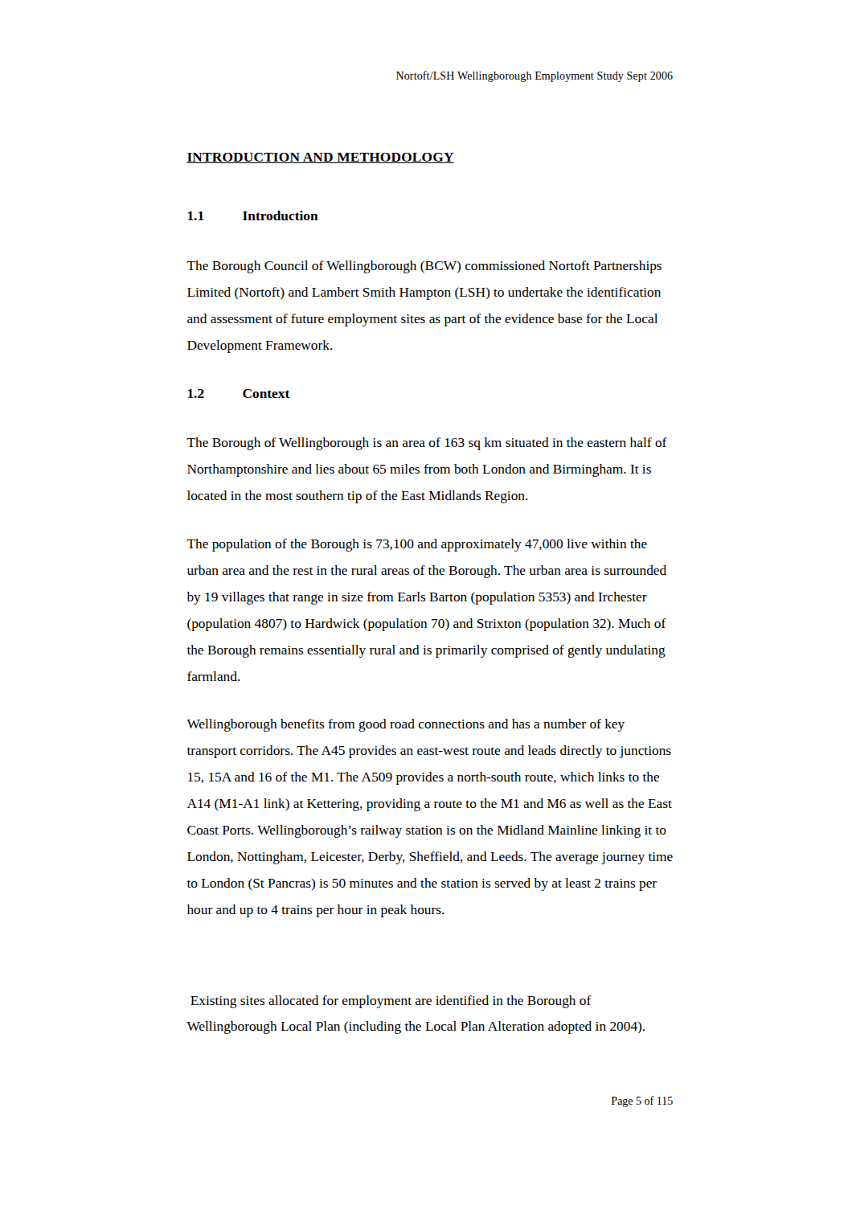Nortoft/LSH Wellingborough Employment Study Sept 2006
INTRODUCTION AND METHODOLOGY
1.1 Introduction
The Borough Council of Wellingborough (BCW) commissioned Nortoft Partnerships Limited (Nortoft) and Lambert Smith Hampton (LSH) to undertake the identification and assessment of future employment sites as part of the evidence base for the Local Development Framework.
1.2 Context
The Borough of Wellingborough is an area of 163 sq km situated in the eastern half of Northamptonshire and lies about 65 miles from both London and Birmingham. It is located in the most southern tip of the East Midlands Region.
The population of the Borough is 73,100 and approximately 47,000 live within the urban area and the rest in the rural areas of the Borough. The urban area is surrounded by 19 villages that range in size from Earls Barton (population 5353) and Irchester (population 4807) to Hardwick (population 70) and Strixton (population 32). Much of the Borough remains essentially rural and is primarily comprised of gently undulating farmland.
Wellingborough benefits from good road connections and has a number of key transport corridors. The A45 provides an east-west route and leads directly to junctions 15, 15A and 16 of the M1. The A509 provides a north-south route, which links to the A14 (M1-A1 link) at Kettering, providing a route to the M1 and M6 as well as the East Coast Ports. Wellingborough’s railway station is on the Midland Mainline linking it to London, Nottingham, Leicester, Derby, Sheffield, and Leeds. The average journey time to London (St Pancras) is 50 minutes and the station is served by at least 2 trains per hour and up to 4 trains per hour in peak hours.
Existing sites allocated for employment are identified in the Borough of Wellingborough Local Plan (including the Local Plan Alteration adopted in 2004).
Page 5 of 115